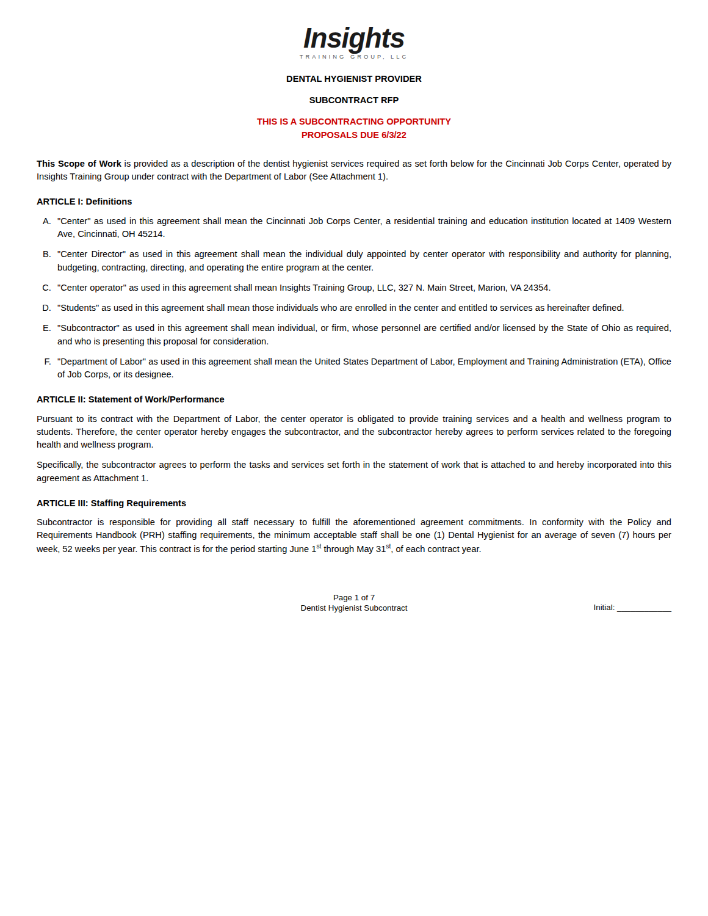Insights
TRAINING GROUP, LLC
DENTAL HYGIENIST PROVIDER
SUBCONTRACT RFP
THIS IS A SUBCONTRACTING OPPORTUNITY
PROPOSALS DUE 6/3/22
This Scope of Work is provided as a description of the dentist hygienist services required as set forth below for the Cincinnati Job Corps Center, operated by Insights Training Group under contract with the Department of Labor (See Attachment 1).
ARTICLE I: Definitions
"Center" as used in this agreement shall mean the Cincinnati Job Corps Center, a residential training and education institution located at 1409 Western Ave, Cincinnati, OH 45214.
"Center Director" as used in this agreement shall mean the individual duly appointed by center operator with responsibility and authority for planning, budgeting, contracting, directing, and operating the entire program at the center.
"Center operator" as used in this agreement shall mean Insights Training Group, LLC, 327 N. Main Street, Marion, VA 24354.
"Students" as used in this agreement shall mean those individuals who are enrolled in the center and entitled to services as hereinafter defined.
"Subcontractor" as used in this agreement shall mean individual, or firm, whose personnel are certified and/or licensed by the State of Ohio as required, and who is presenting this proposal for consideration.
"Department of Labor" as used in this agreement shall mean the United States Department of Labor, Employment and Training Administration (ETA), Office of Job Corps, or its designee.
ARTICLE II: Statement of Work/Performance
Pursuant to its contract with the Department of Labor, the center operator is obligated to provide training services and a health and wellness program to students. Therefore, the center operator hereby engages the subcontractor, and the subcontractor hereby agrees to perform services related to the foregoing health and wellness program.
Specifically, the subcontractor agrees to perform the tasks and services set forth in the statement of work that is attached to and hereby incorporated into this agreement as Attachment 1.
ARTICLE III: Staffing Requirements
Subcontractor is responsible for providing all staff necessary to fulfill the aforementioned agreement commitments. In conformity with the Policy and Requirements Handbook (PRH) staffing requirements, the minimum acceptable staff shall be one (1) Dental Hygienist for an average of seven (7) hours per week, 52 weeks per year. This contract is for the period starting June 1st through May 31st, of each contract year.
Page 1 of 7
Dentist Hygienist Subcontract
Initial: ____________